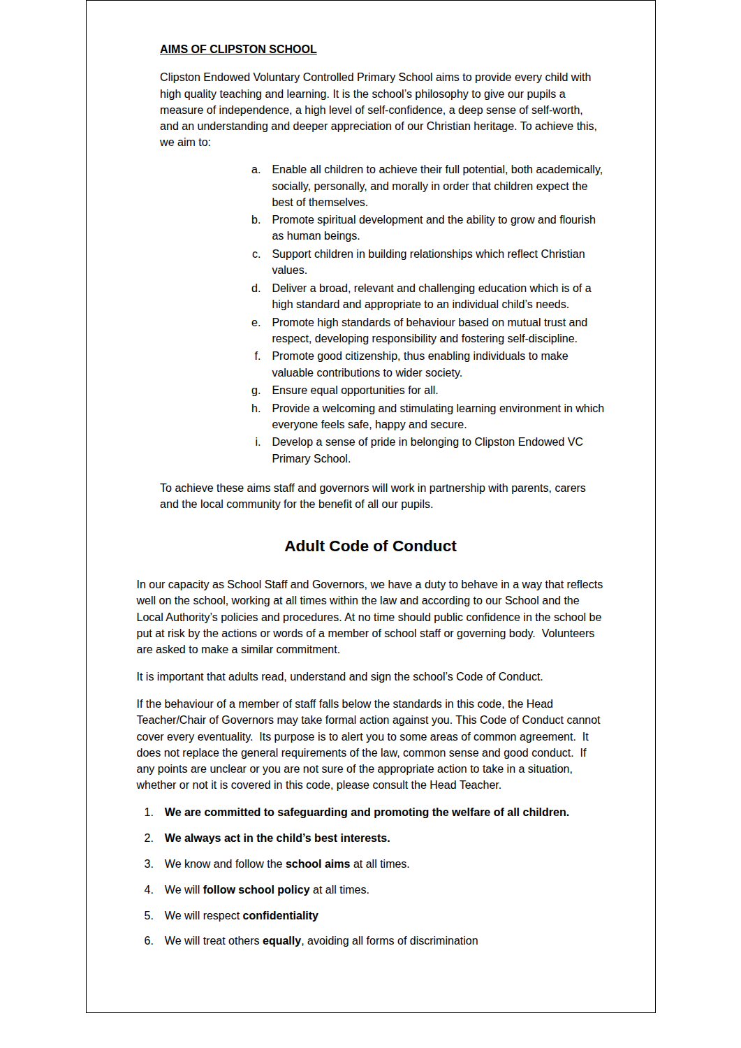AIMS OF CLIPSTON SCHOOL
Clipston Endowed Voluntary Controlled Primary School aims to provide every child with high quality teaching and learning. It is the school’s philosophy to give our pupils a measure of independence, a high level of self-confidence, a deep sense of self-worth, and an understanding and deeper appreciation of our Christian heritage. To achieve this, we aim to:
Enable all children to achieve their full potential, both academically, socially, personally, and morally in order that children expect the best of themselves.
Promote spiritual development and the ability to grow and flourish as human beings.
Support children in building relationships which reflect Christian values.
Deliver a broad, relevant and challenging education which is of a high standard and appropriate to an individual child’s needs.
Promote high standards of behaviour based on mutual trust and respect, developing responsibility and fostering self-discipline.
Promote good citizenship, thus enabling individuals to make valuable contributions to wider society.
Ensure equal opportunities for all.
Provide a welcoming and stimulating learning environment in which everyone feels safe, happy and secure.
Develop a sense of pride in belonging to Clipston Endowed VC Primary School.
To achieve these aims staff and governors will work in partnership with parents, carers and the local community for the benefit of all our pupils.
Adult Code of Conduct
In our capacity as School Staff and Governors, we have a duty to behave in a way that reflects well on the school, working at all times within the law and according to our School and the Local Authority’s policies and procedures. At no time should public confidence in the school be put at risk by the actions or words of a member of school staff or governing body. Volunteers are asked to make a similar commitment.
It is important that adults read, understand and sign the school’s Code of Conduct.
If the behaviour of a member of staff falls below the standards in this code, the Head Teacher/Chair of Governors may take formal action against you. This Code of Conduct cannot cover every eventuality. Its purpose is to alert you to some areas of common agreement. It does not replace the general requirements of the law, common sense and good conduct. If any points are unclear or you are not sure of the appropriate action to take in a situation, whether or not it is covered in this code, please consult the Head Teacher.
We are committed to safeguarding and promoting the welfare of all children.
We always act in the child’s best interests.
We know and follow the school aims at all times.
We will follow school policy at all times.
We will respect confidentiality
We will treat others equally, avoiding all forms of discrimination